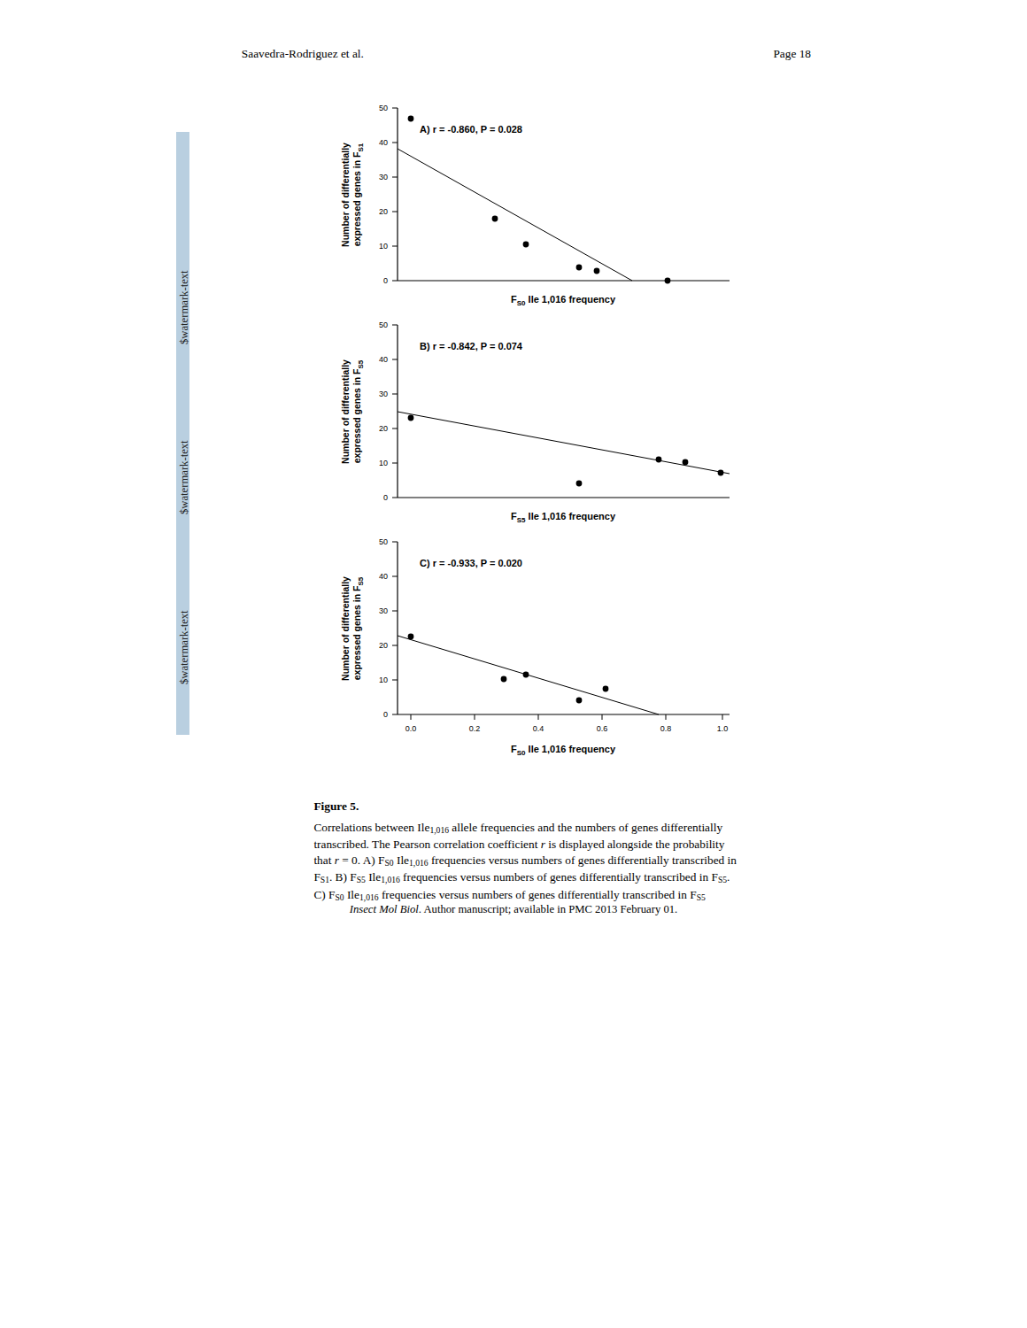$watermark-text
$watermark-text
$watermark-text
Saavedra-Rodriguez et al. Page 18
0 10 20 30 40 50 Number of differentially expressed genes in FS1 A) r = -0.860, P = 0.028 FS0 Ile 1,016 frequency
0 10 20 30 40 50 Number of differentially expressed genes in FS5 B) r = -0.842, P = 0.074 FS5 Ile 1,016 frequency
0 10 20 30 40 50 Number of differentially expressed genes in FS5 C) r = -0.933, P = 0.020 0.0 0.2 0.4 0.6 0.8 1.0 FS0 Ile 1,016 frequency
Figure 5.
Correlations between Ile1,016 allele frequencies and the numbers of genes differentially transcribed. The Pearson correlation coefficient r is displayed alongside the probability that r = 0. A) FS0 Ile1,016 frequencies versus numbers of genes differentially transcribed in FS1. B) FS5 Ile1,016 frequencies versus numbers of genes differentially transcribed in FS5. C) FS0 Ile1,016 frequencies versus numbers of genes differentially transcribed in FS5
Insect Mol Biol. Author manuscript; available in PMC 2013 February 01.